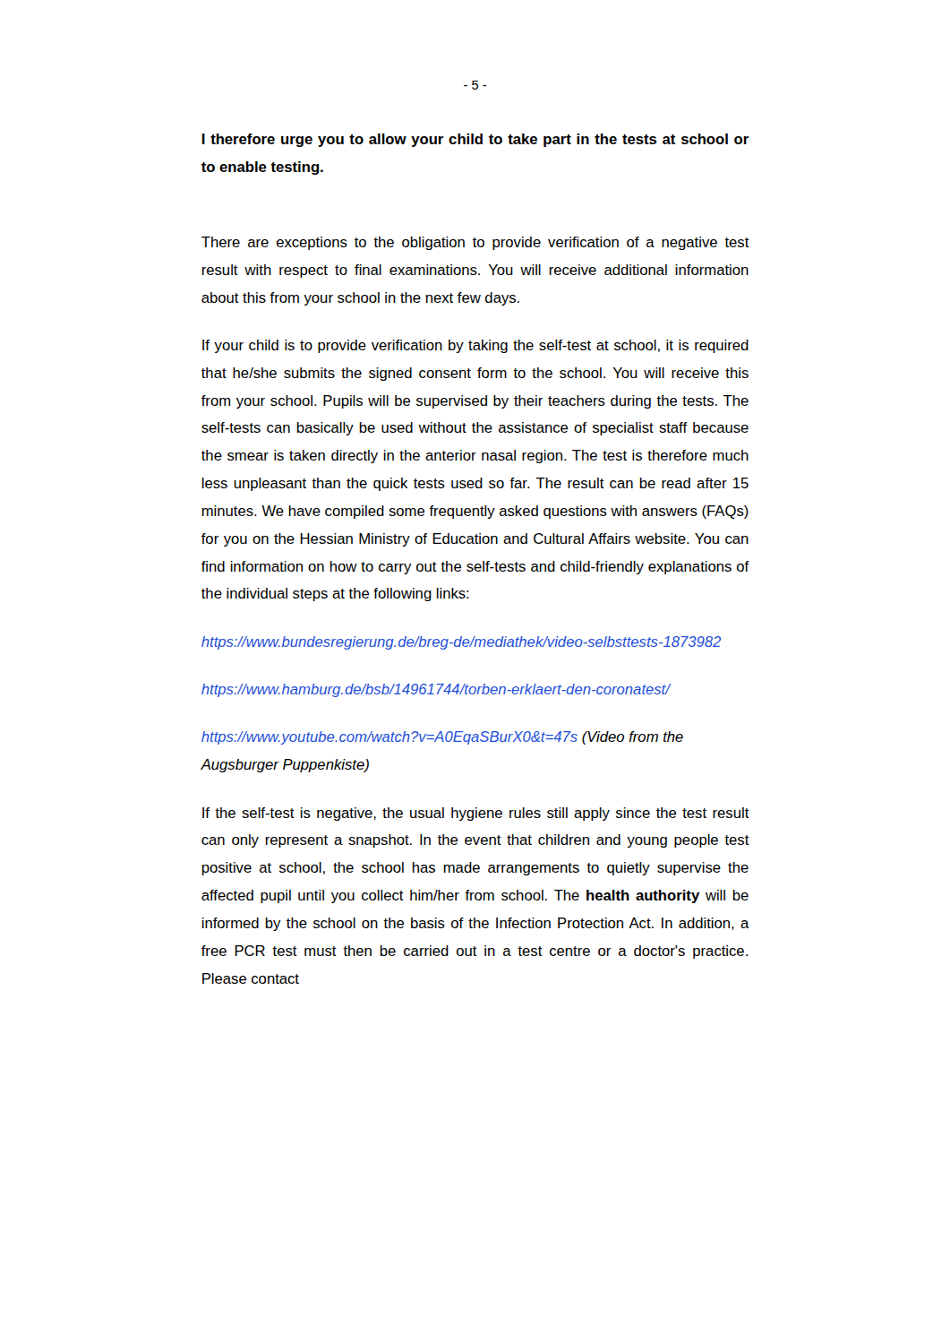- 5 -
I therefore urge you to allow your child to take part in the tests at school or to enable testing.
There are exceptions to the obligation to provide verification of a negative test result with respect to final examinations. You will receive additional information about this from your school in the next few days.
If your child is to provide verification by taking the self-test at school, it is required that he/she submits the signed consent form to the school. You will receive this from your school. Pupils will be supervised by their teachers during the tests. The self-tests can basically be used without the assistance of specialist staff because the smear is taken directly in the anterior nasal region. The test is therefore much less unpleasant than the quick tests used so far. The result can be read after 15 minutes. We have compiled some frequently asked questions with answers (FAQs) for you on the Hessian Ministry of Education and Cultural Affairs website. You can find information on how to carry out the self-tests and child-friendly explanations of the individual steps at the following links:
https://www.bundesregierung.de/breg-de/mediathek/video-selbsttests-1873982
https://www.hamburg.de/bsb/14961744/torben-erklaert-den-coronatest/
https://www.youtube.com/watch?v=A0EqaSBurX0&t=47s (Video from the Augsburger Puppenkiste)
If the self-test is negative, the usual hygiene rules still apply since the test result can only represent a snapshot. In the event that children and young people test positive at school, the school has made arrangements to quietly supervise the affected pupil until you collect him/her from school. The health authority will be informed by the school on the basis of the Infection Protection Act. In addition, a free PCR test must then be carried out in a test centre or a doctor's practice. Please contact